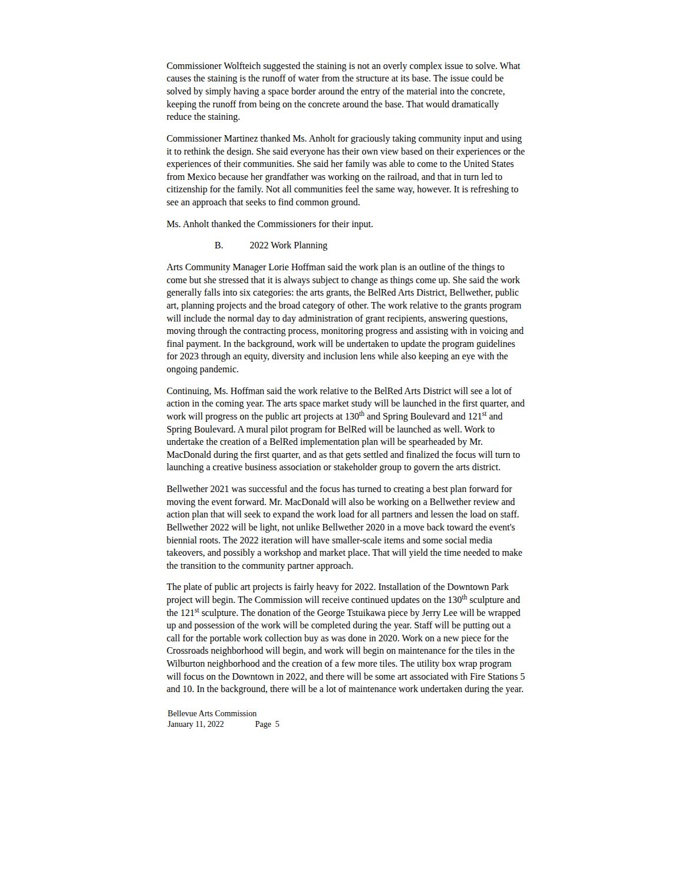Commissioner Wolfteich suggested the staining is not an overly complex issue to solve. What causes the staining is the runoff of water from the structure at its base. The issue could be solved by simply having a space border around the entry of the material into the concrete, keeping the runoff from being on the concrete around the base. That would dramatically reduce the staining.
Commissioner Martinez thanked Ms. Anholt for graciously taking community input and using it to rethink the design. She said everyone has their own view based on their experiences or the experiences of their communities. She said her family was able to come to the United States from Mexico because her grandfather was working on the railroad, and that in turn led to citizenship for the family. Not all communities feel the same way, however. It is refreshing to see an approach that seeks to find common ground.
Ms. Anholt thanked the Commissioners for their input.
B. 2022 Work Planning
Arts Community Manager Lorie Hoffman said the work plan is an outline of the things to come but she stressed that it is always subject to change as things come up. She said the work generally falls into six categories: the arts grants, the BelRed Arts District, Bellwether, public art, planning projects and the broad category of other. The work relative to the grants program will include the normal day to day administration of grant recipients, answering questions, moving through the contracting process, monitoring progress and assisting with in voicing and final payment. In the background, work will be undertaken to update the program guidelines for 2023 through an equity, diversity and inclusion lens while also keeping an eye with the ongoing pandemic.
Continuing, Ms. Hoffman said the work relative to the BelRed Arts District will see a lot of action in the coming year. The arts space market study will be launched in the first quarter, and work will progress on the public art projects at 130th and Spring Boulevard and 121st and Spring Boulevard. A mural pilot program for BelRed will be launched as well. Work to undertake the creation of a BelRed implementation plan will be spearheaded by Mr. MacDonald during the first quarter, and as that gets settled and finalized the focus will turn to launching a creative business association or stakeholder group to govern the arts district.
Bellwether 2021 was successful and the focus has turned to creating a best plan forward for moving the event forward. Mr. MacDonald will also be working on a Bellwether review and action plan that will seek to expand the work load for all partners and lessen the load on staff. Bellwether 2022 will be light, not unlike Bellwether 2020 in a move back toward the event's biennial roots. The 2022 iteration will have smaller-scale items and some social media takeovers, and possibly a workshop and market place. That will yield the time needed to make the transition to the community partner approach.
The plate of public art projects is fairly heavy for 2022. Installation of the Downtown Park project will begin. The Commission will receive continued updates on the 130th sculpture and the 121st sculpture. The donation of the George Tstuikawa piece by Jerry Lee will be wrapped up and possession of the work will be completed during the year. Staff will be putting out a call for the portable work collection buy as was done in 2020. Work on a new piece for the Crossroads neighborhood will begin, and work will begin on maintenance for the tiles in the Wilburton neighborhood and the creation of a few more tiles. The utility box wrap program will focus on the Downtown in 2022, and there will be some art associated with Fire Stations 5 and 10. In the background, there will be a lot of maintenance work undertaken during the year.
Bellevue Arts Commission
January 11, 2022Page 5